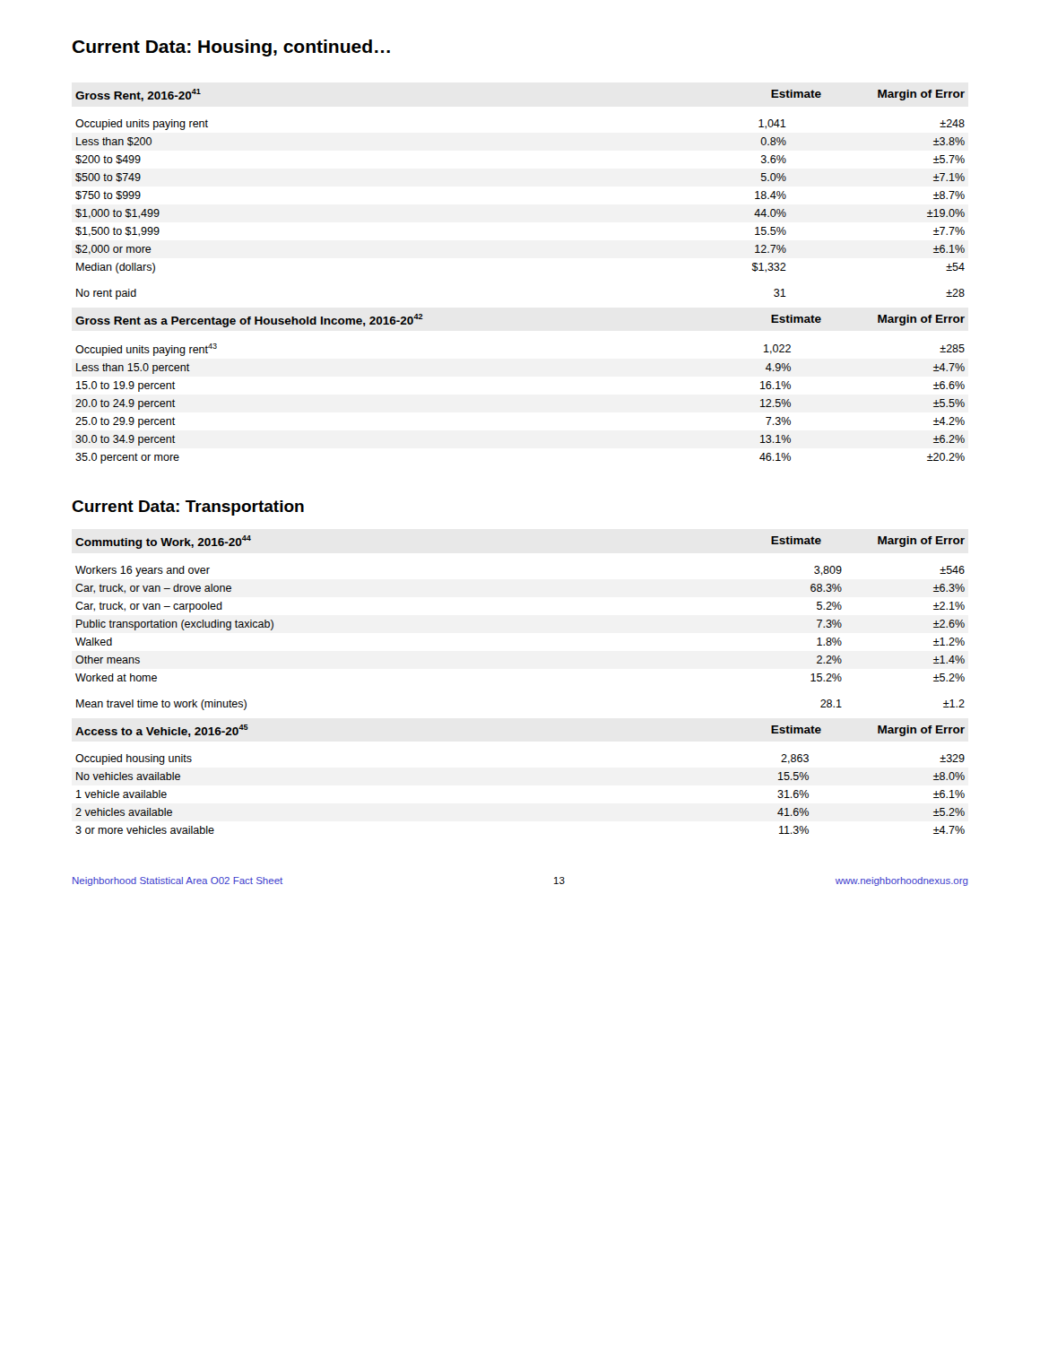Current Data: Housing, continued…
Gross Rent, 2016-20 41 Estimate Margin of Error
| Occupied units paying rent | 1,041 | ±248 |
| Less than $200 | 0.8% | ±3.8% |
| $200 to $499 | 3.6% | ±5.7% |
| $500 to $749 | 5.0% | ±7.1% |
| $750 to $999 | 18.4% | ±8.7% |
| $1,000 to $1,499 | 44.0% | ±19.0% |
| $1,500 to $1,999 | 15.5% | ±7.7% |
| $2,000 or more | 12.7% | ±6.1% |
| Median (dollars) | $1,332 | ±54 |
| No rent paid | 31 | ±28 |
Gross Rent as a Percentage of Household Income, 2016-20 42 Estimate Margin of Error
| Occupied units paying rent 43 | 1,022 | ±285 |
| Less than 15.0 percent | 4.9% | ±4.7% |
| 15.0 to 19.9 percent | 16.1% | ±6.6% |
| 20.0 to 24.9 percent | 12.5% | ±5.5% |
| 25.0 to 29.9 percent | 7.3% | ±4.2% |
| 30.0 to 34.9 percent | 13.1% | ±6.2% |
| 35.0 percent or more | 46.1% | ±20.2% |
Current Data: Transportation
Commuting to Work, 2016-20 44 Estimate Margin of Error
| Workers 16 years and over | 3,809 | ±546 |
| Car, truck, or van – drove alone | 68.3% | ±6.3% |
| Car, truck, or van – carpooled | 5.2% | ±2.1% |
| Public transportation (excluding taxicab) | 7.3% | ±2.6% |
| Walked | 1.8% | ±1.2% |
| Other means | 2.2% | ±1.4% |
| Worked at home | 15.2% | ±5.2% |
| Mean travel time to work (minutes) | 28.1 | ±1.2 |
Access to a Vehicle, 2016-20 45 Estimate Margin of Error
| Occupied housing units | 2,863 | ±329 |
| No vehicles available | 15.5% | ±8.0% |
| 1 vehicle available | 31.6% | ±6.1% |
| 2 vehicles available | 41.6% | ±5.2% |
| 3 or more vehicles available | 11.3% | ±4.7% |
Neighborhood Statistical Area O02 Fact Sheet 13 www.neighborhoodnexus.org